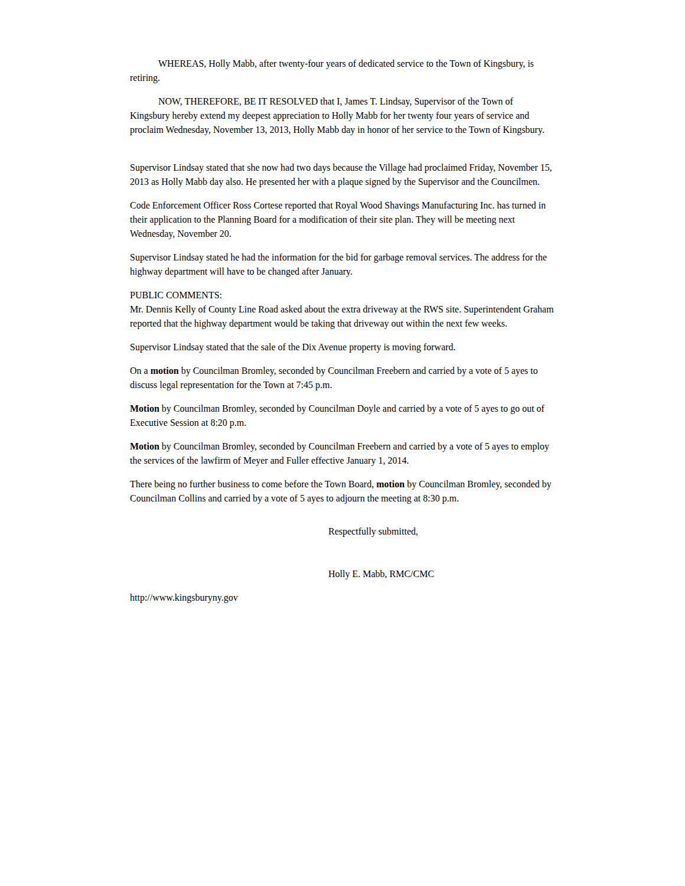WHEREAS, Holly Mabb, after twenty-four years of dedicated service to the Town of Kingsbury, is retiring.
NOW, THEREFORE, BE IT RESOLVED that I, James T. Lindsay, Supervisor of the Town of Kingsbury hereby extend my deepest appreciation to Holly Mabb for her twenty four years of service and proclaim Wednesday, November 13, 2013, Holly Mabb day in honor of her service to the Town of Kingsbury.
Supervisor Lindsay stated that she now had two days because the Village had proclaimed Friday, November 15, 2013 as Holly Mabb day also. He presented her with a plaque signed by the Supervisor and the Councilmen.
Code Enforcement Officer Ross Cortese reported that Royal Wood Shavings Manufacturing Inc. has turned in their application to the Planning Board for a modification of their site plan. They will be meeting next Wednesday, November 20.
Supervisor Lindsay stated he had the information for the bid for garbage removal services. The address for the highway department will have to be changed after January.
PUBLIC COMMENTS:
Mr. Dennis Kelly of County Line Road asked about the extra driveway at the RWS site. Superintendent Graham reported that the highway department would be taking that driveway out within the next few weeks.
Supervisor Lindsay stated that the sale of the Dix Avenue property is moving forward.
On a motion by Councilman Bromley, seconded by Councilman Freebern and carried by a vote of 5 ayes to discuss legal representation for the Town at 7:45 p.m.
Motion by Councilman Bromley, seconded by Councilman Doyle and carried by a vote of 5 ayes to go out of Executive Session at 8:20 p.m.
Motion by Councilman Bromley, seconded by Councilman Freebern and carried by a vote of 5 ayes to employ the services of the lawfirm of Meyer and Fuller effective January 1, 2014.
There being no further business to come before the Town Board, motion by Councilman Bromley, seconded by Councilman Collins and carried by a vote of 5 ayes to adjourn the meeting at 8:30 p.m.
Respectfully submitted,
Holly E. Mabb, RMC/CMC
http://www.kingsburyny.gov